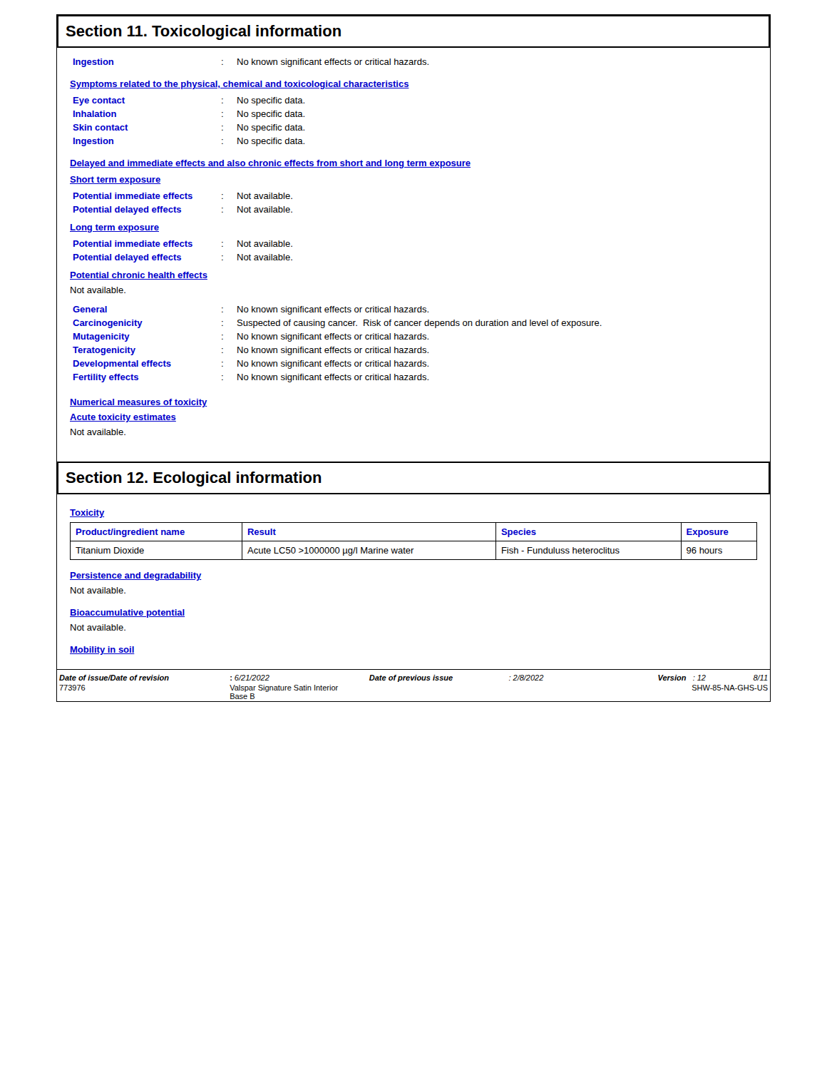Section 11. Toxicological information
| Ingestion | : | No known significant effects or critical hazards. |
Symptoms related to the physical, chemical and toxicological characteristics
| Eye contact | : | No specific data. |
| Inhalation | : | No specific data. |
| Skin contact | : | No specific data. |
| Ingestion | : | No specific data. |
Delayed and immediate effects and also chronic effects from short and long term exposure
Short term exposure
| Potential immediate effects | : | Not available. |
| Potential delayed effects | : | Not available. |
Long term exposure
| Potential immediate effects | : | Not available. |
| Potential delayed effects | : | Not available. |
Potential chronic health effects
Not available.
| General | : | No known significant effects or critical hazards. |
| Carcinogenicity | : | Suspected of causing cancer. Risk of cancer depends on duration and level of exposure. |
| Mutagenicity | : | No known significant effects or critical hazards. |
| Teratogenicity | : | No known significant effects or critical hazards. |
| Developmental effects | : | No known significant effects or critical hazards. |
| Fertility effects | : | No known significant effects or critical hazards. |
Numerical measures of toxicity
Acute toxicity estimates
Not available.
Section 12. Ecological information
Toxicity
| Product/ingredient name | Result | Species | Exposure |
| --- | --- | --- | --- |
| Titanium Dioxide | Acute LC50 >1000000 µg/l Marine water | Fish - Funduluss heteroclitus | 96 hours |
Persistence and degradability
Not available.
Bioaccumulative potential
Not available.
Mobility in soil
| Date of issue/Date of revision | : 6/21/2022 | Date of previous issue | : 2/8/2022 | Version : 12 | 8/11 |
| 773976 | Valspar Signature Satin Interior Base B | SHW-85-NA-GHS-US |